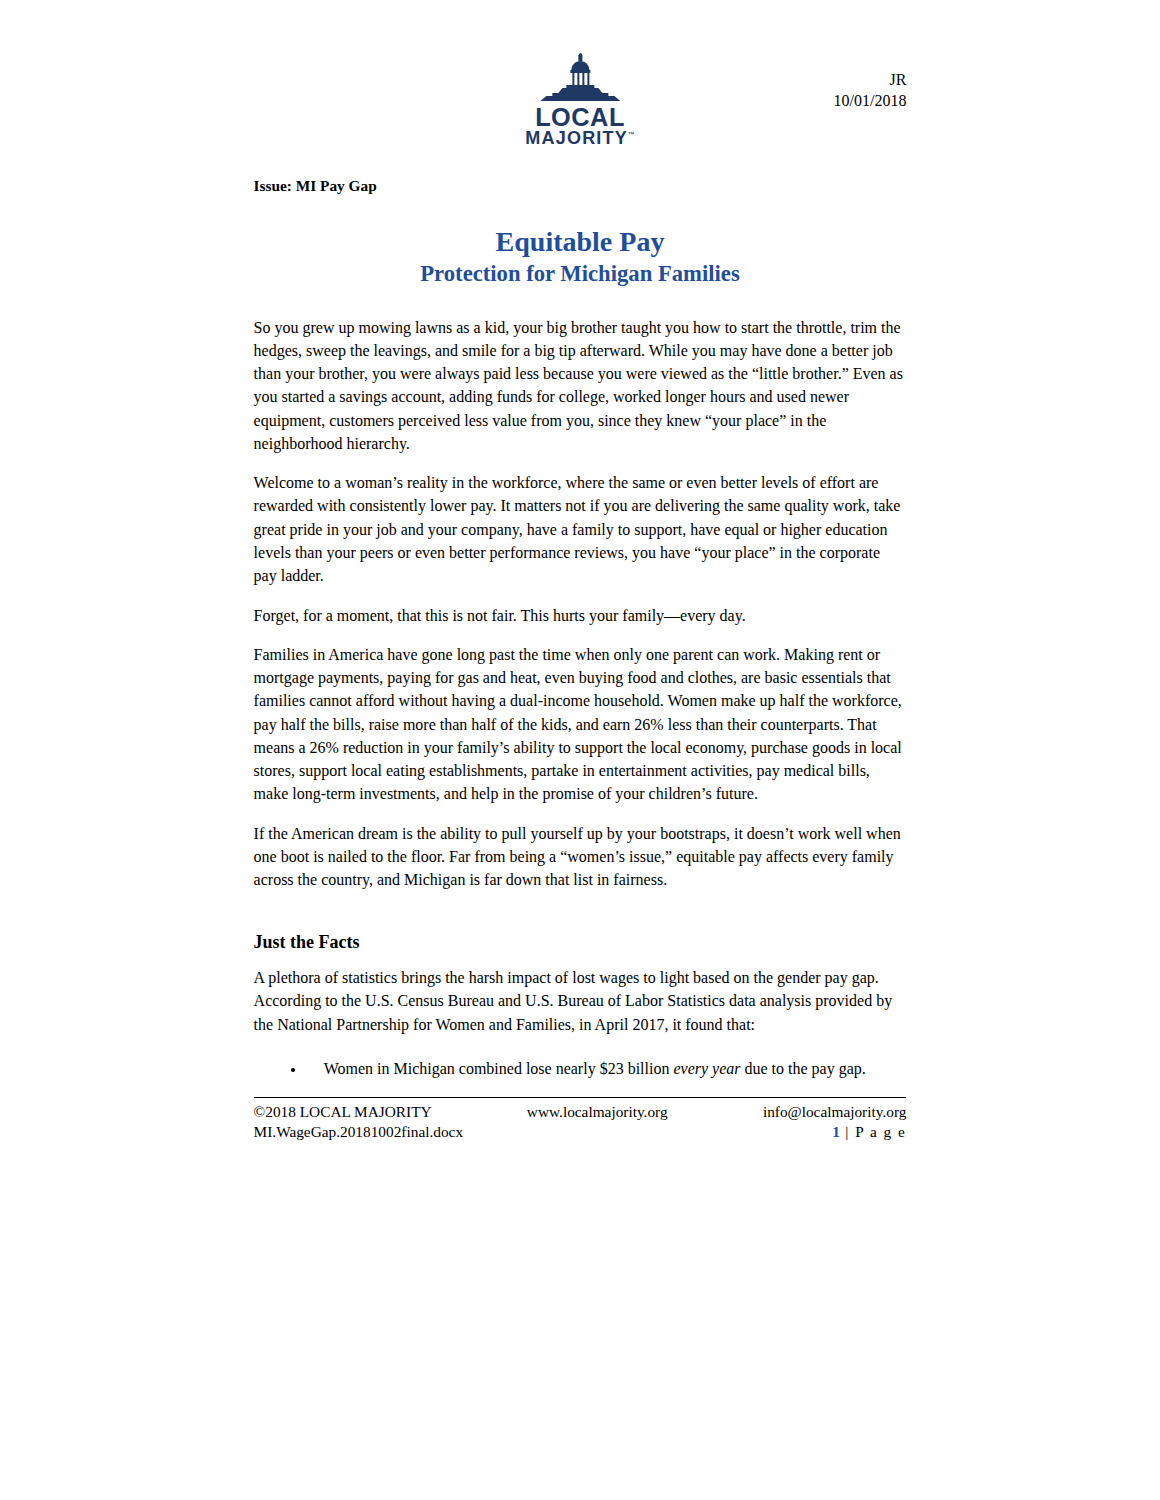LOCAL
MAJORITY™
JR
10/01/2018
Issue: MI Pay Gap
Equitable Pay
Protection for Michigan Families
So you grew up mowing lawns as a kid, your big brother taught you how to start the throttle, trim the hedges, sweep the leavings, and smile for a big tip afterward. While you may have done a better job than your brother, you were always paid less because you were viewed as the “little brother.” Even as you started a savings account, adding funds for college, worked longer hours and used newer equipment, customers perceived less value from you, since they knew “your place” in the neighborhood hierarchy.
Welcome to a woman’s reality in the workforce, where the same or even better levels of effort are rewarded with consistently lower pay. It matters not if you are delivering the same quality work, take great pride in your job and your company, have a family to support, have equal or higher education levels than your peers or even better performance reviews, you have “your place” in the corporate pay ladder.
Forget, for a moment, that this is not fair. This hurts your family—every day.
Families in America have gone long past the time when only one parent can work. Making rent or mortgage payments, paying for gas and heat, even buying food and clothes, are basic essentials that families cannot afford without having a dual-income household. Women make up half the workforce, pay half the bills, raise more than half of the kids, and earn 26% less than their counterparts. That means a 26% reduction in your family’s ability to support the local economy, purchase goods in local stores, support local eating establishments, partake in entertainment activities, pay medical bills, make long-term investments, and help in the promise of your children’s future.
If the American dream is the ability to pull yourself up by your bootstraps, it doesn’t work well when one boot is nailed to the floor. Far from being a “women’s issue,” equitable pay affects every family across the country, and Michigan is far down that list in fairness.
Just the Facts
A plethora of statistics brings the harsh impact of lost wages to light based on the gender pay gap. According to the U.S. Census Bureau and U.S. Bureau of Labor Statistics data analysis provided by the National Partnership for Women and Families, in April 2017, it found that:
Women in Michigan combined lose nearly $23 billion every year due to the pay gap.
©2018 LOCAL MAJORITY www.localmajority.org info@localmajority.org
MI.WageGap.20181002final.docx 1 | P a g e